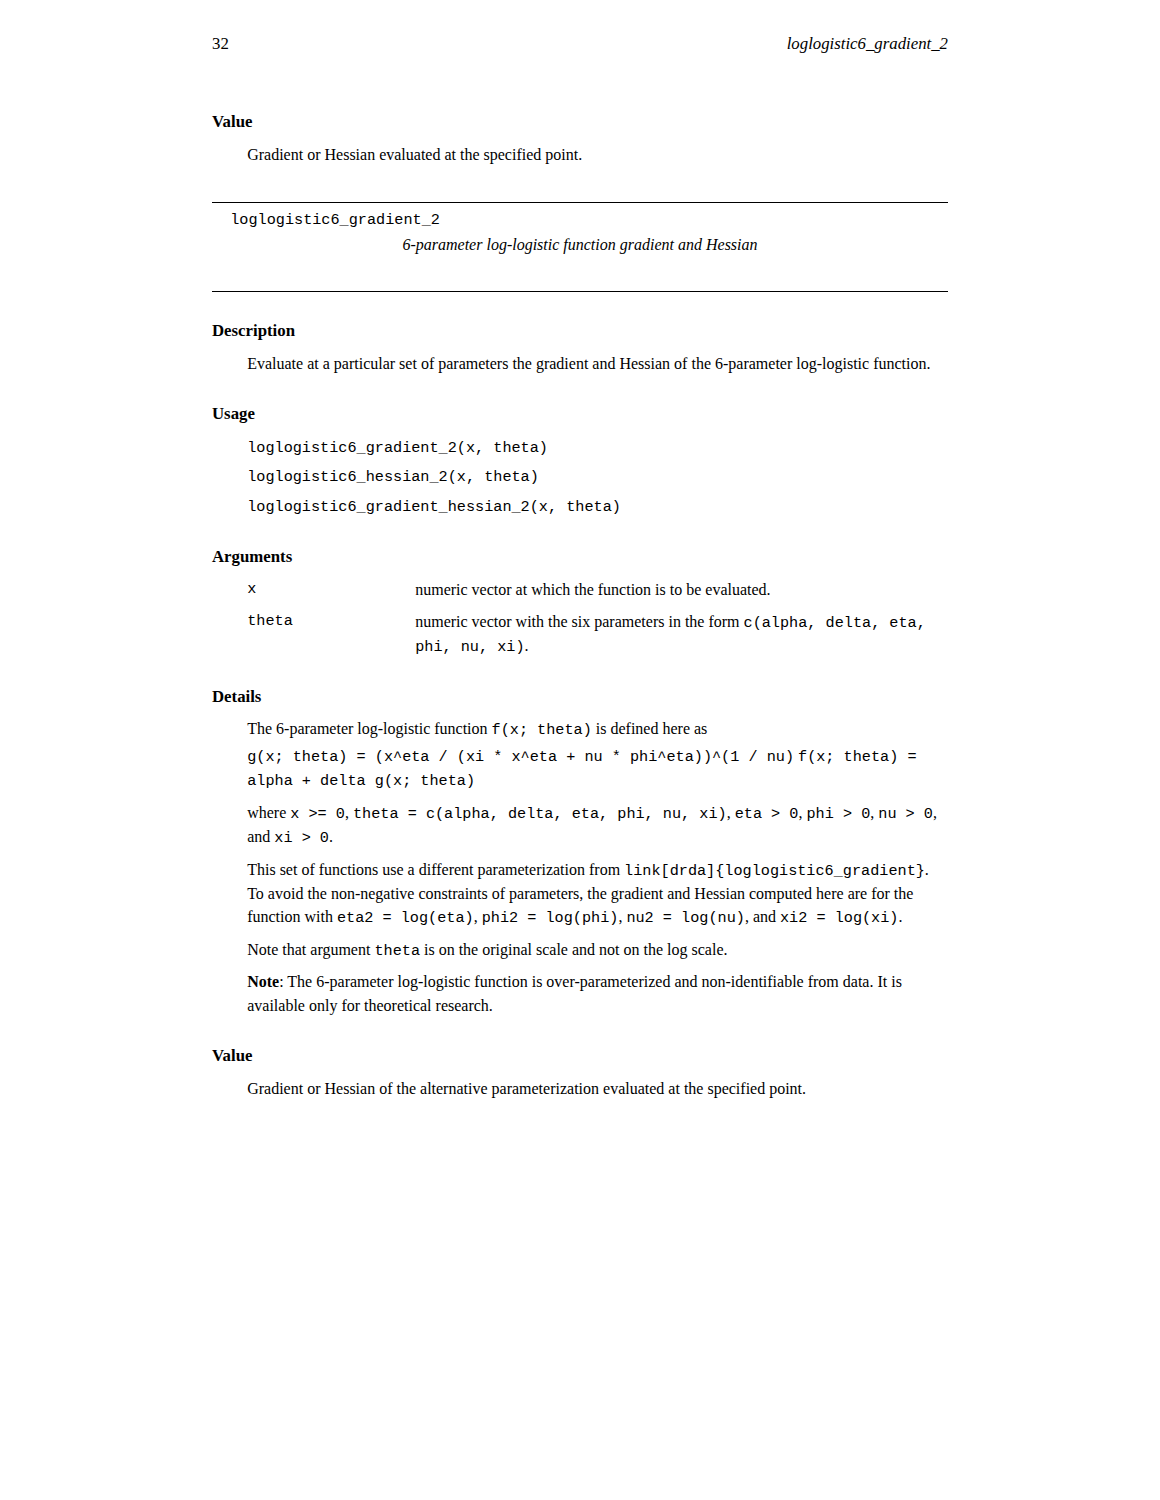32 loglogistic6_gradient_2
Value
Gradient or Hessian evaluated at the specified point.
loglogistic6_gradient_2
6-parameter log-logistic function gradient and Hessian
Description
Evaluate at a particular set of parameters the gradient and Hessian of the 6-parameter log-logistic function.
Usage
loglogistic6_gradient_2(x, theta)
loglogistic6_hessian_2(x, theta)
loglogistic6_gradient_hessian_2(x, theta)
Arguments
x
numeric vector at which the function is to be evaluated.
theta
numeric vector with the six parameters in the form c(alpha, delta, eta, phi, nu, xi).
Details
The 6-parameter log-logistic function f(x; theta) is defined here as
g(x; theta) = (x^eta / (xi * x^eta + nu * phi^eta))^(1 / nu) f(x; theta) = alpha + delta g(x; theta)
where x >= 0, theta = c(alpha, delta, eta, phi, nu, xi), eta > 0, phi > 0, nu > 0, and xi > 0.
This set of functions use a different parameterization from link[drda]{loglogistic6_gradient}. To avoid the non-negative constraints of parameters, the gradient and Hessian computed here are for the function with eta2 = log(eta), phi2 = log(phi), nu2 = log(nu), and xi2 = log(xi).
Note that argument theta is on the original scale and not on the log scale.
Note: The 6-parameter log-logistic function is over-parameterized and non-identifiable from data. It is available only for theoretical research.
Value
Gradient or Hessian of the alternative parameterization evaluated at the specified point.